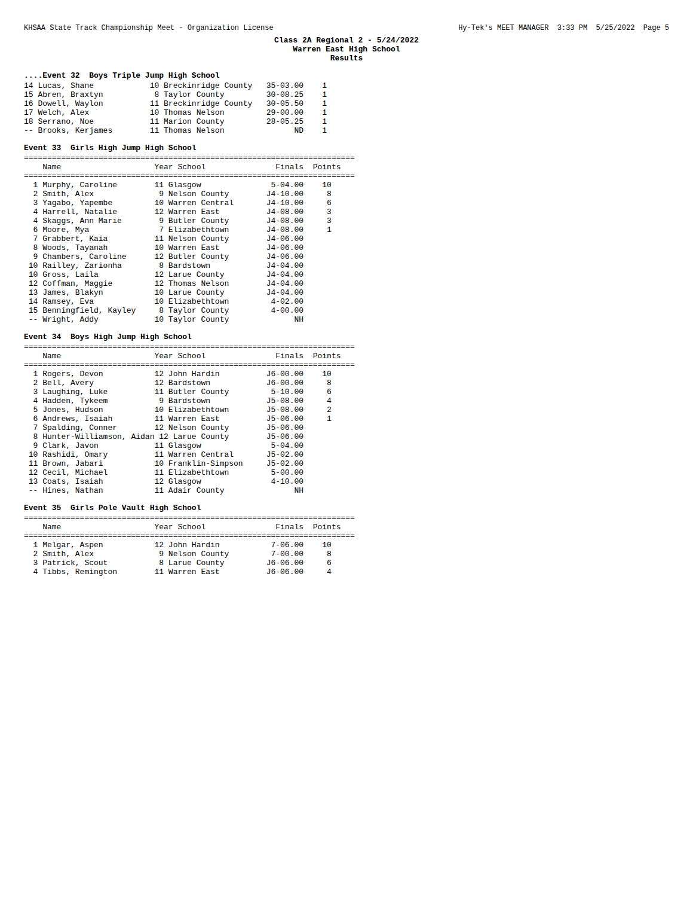KHSAA State Track Championship Meet - Organization License Hy-Tek's MEET MANAGER 3:33 PM 5/25/2022 Page 5
Class 2A Regional 2 - 5/24/2022
Warren East High School
Results
....Event 32 Boys Triple Jump High School
14 Lucas, Shane            10 Breckinridge County   35-03.00    1
15 Abren, Braxtyn           8 Taylor County         30-08.25    1
16 Dowell, Waylon          11 Breckinridge County   30-05.50    1
17 Welch, Alex             10 Thomas Nelson         29-00.00    1
18 Serrano, Noe            11 Marion County         28-05.25    1
-- Brooks, Kerjames        11 Thomas Nelson               ND    1
Event 33 Girls High Jump High School
=======================================================================
    Name                    Year School               Finals  Points
=======================================================================
  1 Murphy, Caroline        11 Glasgow               5-04.00    10
  2 Smith, Alex              9 Nelson County        J4-10.00     8
  3 Yagabo, Yapembe         10 Warren Central       J4-10.00     6
  4 Harrell, Natalie        12 Warren East          J4-08.00     3
  4 Skaggs, Ann Marie        9 Butler County        J4-08.00     3
  6 Moore, Mya               7 Elizabethtown        J4-08.00     1
  7 Grabbert, Kaia          11 Nelson County        J4-06.00
  8 Woods, Tayanah          10 Warren East          J4-06.00
  9 Chambers, Caroline      12 Butler County        J4-06.00
 10 Railley, Zarionha        8 Bardstown            J4-04.00
 10 Gross, Laila            12 Larue County         J4-04.00
 12 Coffman, Maggie         12 Thomas Nelson        J4-04.00
 13 James, Blakyn           10 Larue County         J4-04.00
 14 Ramsey, Eva             10 Elizabethtown         4-02.00
 15 Benningfield, Kayley     8 Taylor County         4-00.00
 -- Wright, Addy            10 Taylor County              NH
Event 34 Boys High Jump High School
=======================================================================
    Name                    Year School               Finals  Points
=======================================================================
  1 Rogers, Devon           12 John Hardin          J6-00.00    10
  2 Bell, Avery             12 Bardstown            J6-00.00     8
  3 Laughing, Luke          11 Butler County         5-10.00     6
  4 Hadden, Tykeem           9 Bardstown            J5-08.00     4
  5 Jones, Hudson           10 Elizabethtown        J5-08.00     2
  6 Andrews, Isaiah         11 Warren East          J5-06.00     1
  7 Spalding, Conner        12 Nelson County        J5-06.00
  8 Hunter-Williamson, Aidan 12 Larue County        J5-06.00
  9 Clark, Javon            11 Glasgow               5-04.00
 10 Rashidi, Omary          11 Warren Central       J5-02.00
 11 Brown, Jabari           10 Franklin-Simpson     J5-02.00
 12 Cecil, Michael          11 Elizabethtown         5-00.00
 13 Coats, Isaiah           12 Glasgow               4-10.00
 -- Hines, Nathan           11 Adair County               NH
Event 35 Girls Pole Vault High School
=======================================================================
    Name                    Year School               Finals  Points
=======================================================================
  1 Melgar, Aspen           12 John Hardin           7-06.00    10
  2 Smith, Alex              9 Nelson County         7-00.00     8
  3 Patrick, Scout           8 Larue County         J6-06.00     6
  4 Tibbs, Remington        11 Warren East          J6-06.00     4